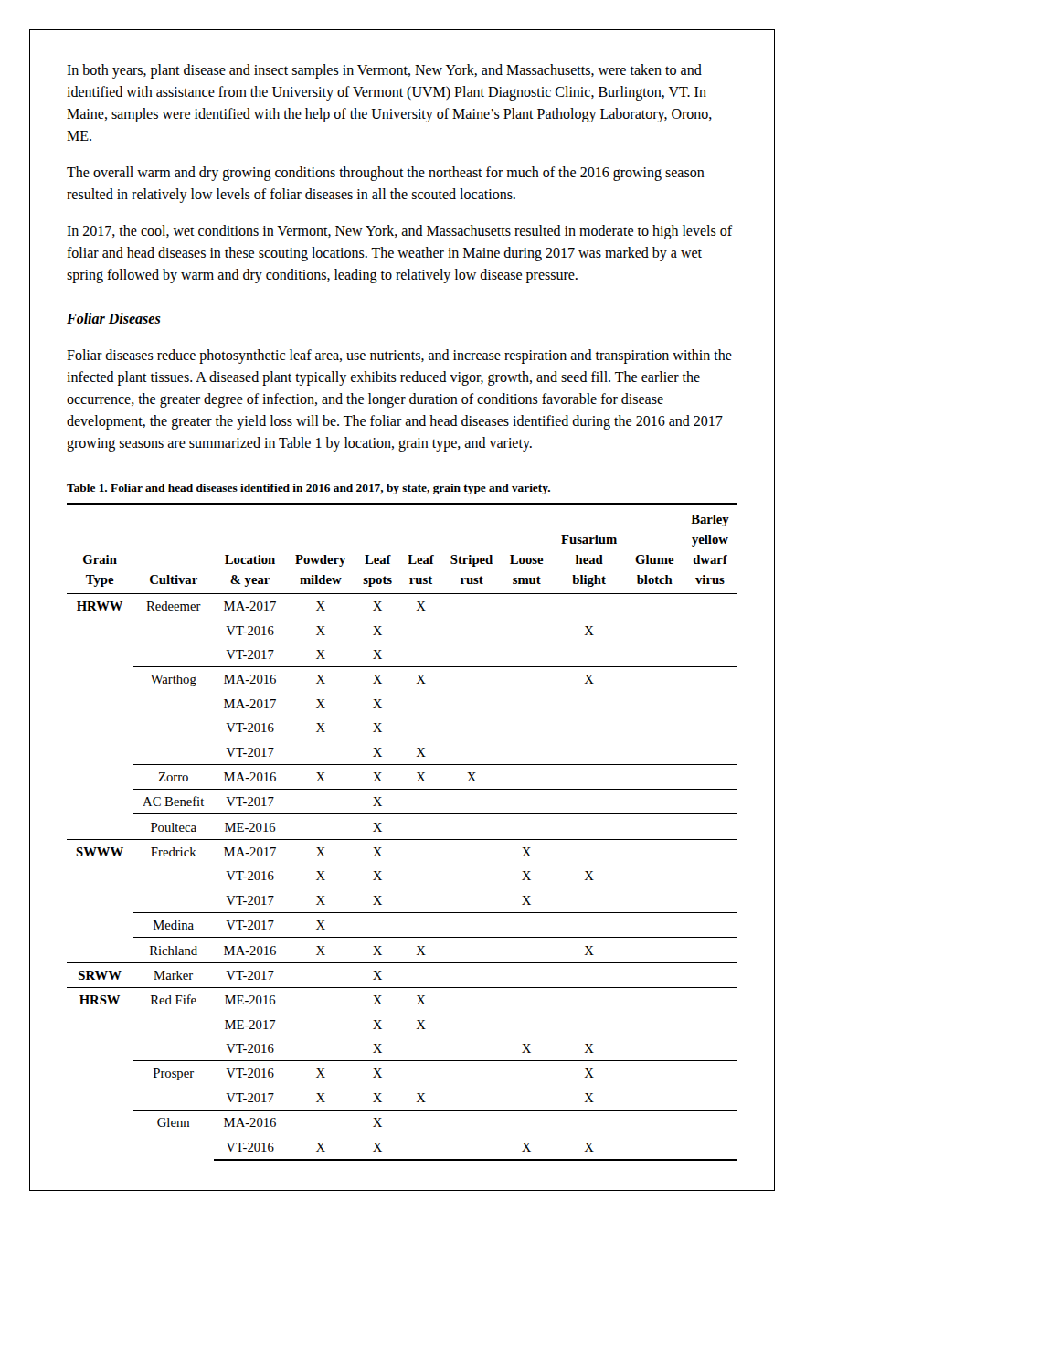In both years, plant disease and insect samples in Vermont, New York, and Massachusetts, were taken to and identified with assistance from the University of Vermont (UVM) Plant Diagnostic Clinic, Burlington, VT. In Maine, samples were identified with the help of the University of Maine’s Plant Pathology Laboratory, Orono, ME.
The overall warm and dry growing conditions throughout the northeast for much of the 2016 growing season resulted in relatively low levels of foliar diseases in all the scouted locations.
In 2017, the cool, wet conditions in Vermont, New York, and Massachusetts resulted in moderate to high levels of foliar and head diseases in these scouting locations. The weather in Maine during 2017 was marked by a wet spring followed by warm and dry conditions, leading to relatively low disease pressure.
Foliar Diseases
Foliar diseases reduce photosynthetic leaf area, use nutrients, and increase respiration and transpiration within the infected plant tissues. A diseased plant typically exhibits reduced vigor, growth, and seed fill. The earlier the occurrence, the greater degree of infection, and the longer duration of conditions favorable for disease development, the greater the yield loss will be. The foliar and head diseases identified during the 2016 and 2017 growing seasons are summarized in Table 1 by location, grain type, and variety.
Table 1. Foliar and head diseases identified in 2016 and 2017, by state, grain type and variety.
| Grain Type | Cultivar | Location & year | Powdery mildew | Leaf spots | Leaf rust | Striped rust | Loose smut | Fusarium head blight | Glume blotch | Barley yellow dwarf virus |
| --- | --- | --- | --- | --- | --- | --- | --- | --- | --- | --- |
| HRWW | Redeemer | MA-2017 | X | X | X | | | | | |
| VT-2016 | X | X | | | | X | | |
| VT-2017 | X | X | | | | | | |
| Warthog | MA-2016 | X | X | X | | | X | | |
| MA-2017 | X | X | | | | | | |
| VT-2016 | X | X | | | | | | |
| VT-2017 | | X | X | | | | | |
| Zorro | MA-2016 | X | X | X | X | | | | |
| AC Benefit | VT-2017 | | X | | | | | | |
| Poulteca | ME-2016 | | X | | | | | | |
| SWWW | Fredrick | MA-2017 | X | X | | | X | | | |
| VT-2016 | X | X | | | X | X | | |
| VT-2017 | X | X | | | X | | | |
| Medina | VT-2017 | X | | | | | | | |
| Richland | MA-2016 | X | X | X | | | X | | |
| SRWW | Marker | VT-2017 | | X | | | | | | |
| HRSW | Red Fife | ME-2016 | | X | X | | | | | |
| ME-2017 | | X | X | | | | | |
| VT-2016 | | X | | | X | X | | |
| Prosper | VT-2016 | X | X | | | | X | | |
| VT-2017 | X | X | X | | | X | | |
| Glenn | MA-2016 | | X | | | | | | |
| VT-2016 | X | X | | | X | X | | |